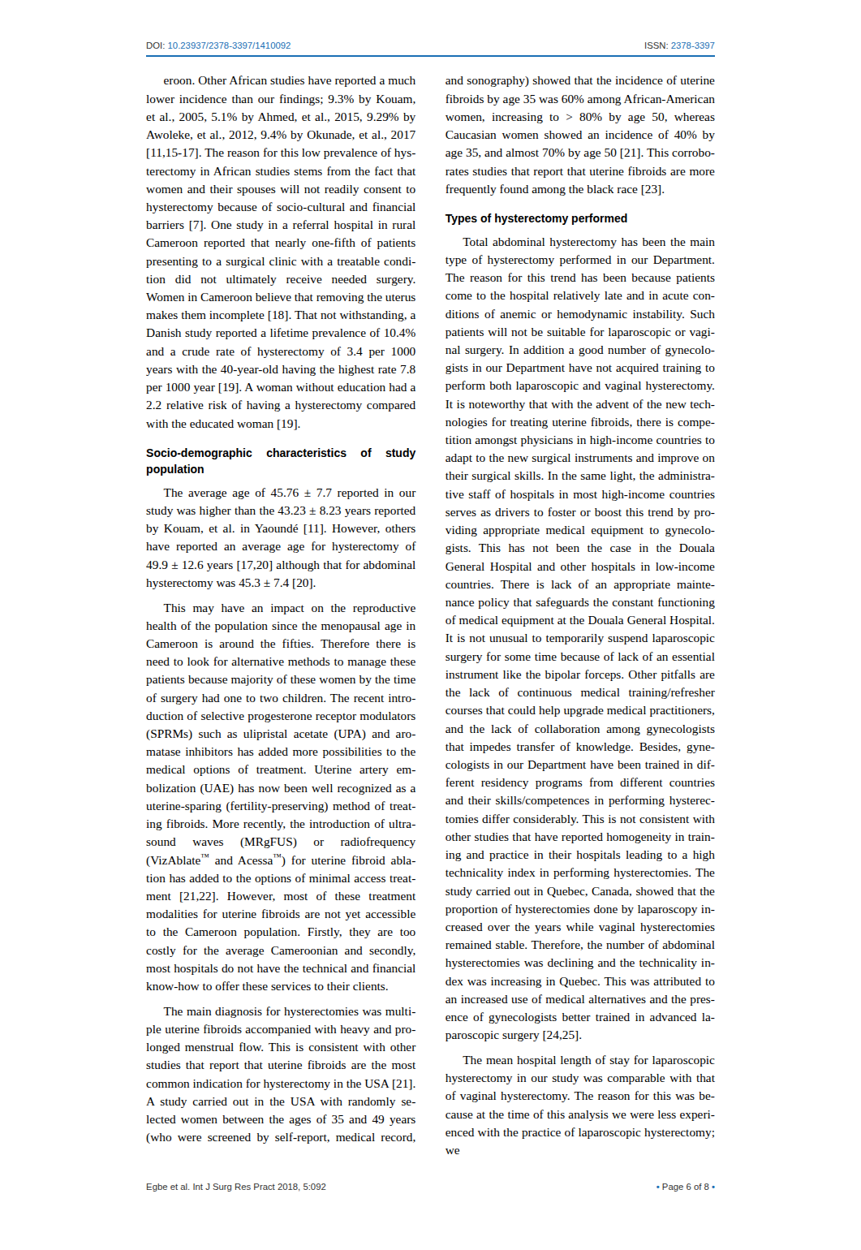DOI: 10.23937/2378-3397/1410092
ISSN: 2378-3397
eroon. Other African studies have reported a much lower incidence than our findings; 9.3% by Kouam, et al., 2005, 5.1% by Ahmed, et al., 2015, 9.29% by Awoleke, et al., 2012, 9.4% by Okunade, et al., 2017 [11,15-17]. The reason for this low prevalence of hysterectomy in African studies stems from the fact that women and their spouses will not readily consent to hysterectomy because of socio-cultural and financial barriers [7]. One study in a referral hospital in rural Cameroon reported that nearly one-fifth of patients presenting to a surgical clinic with a treatable condition did not ultimately receive needed surgery. Women in Cameroon believe that removing the uterus makes them incomplete [18]. That not withstanding, a Danish study reported a lifetime prevalence of 10.4% and a crude rate of hysterectomy of 3.4 per 1000 years with the 40-year-old having the highest rate 7.8 per 1000 year [19]. A woman without education had a 2.2 relative risk of having a hysterectomy compared with the educated woman [19].
Socio-demographic characteristics of study population
The average age of 45.76 ± 7.7 reported in our study was higher than the 43.23 ± 8.23 years reported by Kouam, et al. in Yaoundé [11]. However, others have reported an average age for hysterectomy of 49.9 ± 12.6 years [17,20] although that for abdominal hysterectomy was 45.3 ± 7.4 [20].
This may have an impact on the reproductive health of the population since the menopausal age in Cameroon is around the fifties. Therefore there is need to look for alternative methods to manage these patients because majority of these women by the time of surgery had one to two children. The recent introduction of selective progesterone receptor modulators (SPRMs) such as ulipristal acetate (UPA) and aromatase inhibitors has added more possibilities to the medical options of treatment. Uterine artery embolization (UAE) has now been well recognized as a uterine-sparing (fertility-preserving) method of treating fibroids. More recently, the introduction of ultrasound waves (MRgFUS) or radiofrequency (VizAblate™ and Acessa™) for uterine fibroid ablation has added to the options of minimal access treatment [21,22]. However, most of these treatment modalities for uterine fibroids are not yet accessible to the Cameroon population. Firstly, they are too costly for the average Cameroonian and secondly, most hospitals do not have the technical and financial know-how to offer these services to their clients.
The main diagnosis for hysterectomies was multiple uterine fibroids accompanied with heavy and prolonged menstrual flow. This is consistent with other studies that report that uterine fibroids are the most common indication for hysterectomy in the USA [21]. A study carried out in the USA with randomly selected women between the ages of 35 and 49 years (who were screened by self-report, medical record, and sonography) showed that the incidence of uterine fibroids by age 35 was 60% among African-American women, increasing to > 80% by age 50, whereas Caucasian women showed an incidence of 40% by age 35, and almost 70% by age 50 [21]. This corroborates studies that report that uterine fibroids are more frequently found among the black race [23].
Types of hysterectomy performed
Total abdominal hysterectomy has been the main type of hysterectomy performed in our Department. The reason for this trend has been because patients come to the hospital relatively late and in acute conditions of anemic or hemodynamic instability. Such patients will not be suitable for laparoscopic or vaginal surgery. In addition a good number of gynecologists in our Department have not acquired training to perform both laparoscopic and vaginal hysterectomy. It is noteworthy that with the advent of the new technologies for treating uterine fibroids, there is competition amongst physicians in high-income countries to adapt to the new surgical instruments and improve on their surgical skills. In the same light, the administrative staff of hospitals in most high-income countries serves as drivers to foster or boost this trend by providing appropriate medical equipment to gynecologists. This has not been the case in the Douala General Hospital and other hospitals in low-income countries. There is lack of an appropriate maintenance policy that safeguards the constant functioning of medical equipment at the Douala General Hospital. It is not unusual to temporarily suspend laparoscopic surgery for some time because of lack of an essential instrument like the bipolar forceps. Other pitfalls are the lack of continuous medical training/refresher courses that could help upgrade medical practitioners, and the lack of collaboration among gynecologists that impedes transfer of knowledge. Besides, gynecologists in our Department have been trained in different residency programs from different countries and their skills/competences in performing hysterectomies differ considerably. This is not consistent with other studies that have reported homogeneity in training and practice in their hospitals leading to a high technicality index in performing hysterectomies. The study carried out in Quebec, Canada, showed that the proportion of hysterectomies done by laparoscopy increased over the years while vaginal hysterectomies remained stable. Therefore, the number of abdominal hysterectomies was declining and the technicality index was increasing in Quebec. This was attributed to an increased use of medical alternatives and the presence of gynecologists better trained in advanced laparoscopic surgery [24,25].
The mean hospital length of stay for laparoscopic hysterectomy in our study was comparable with that of vaginal hysterectomy. The reason for this was because at the time of this analysis we were less experienced with the practice of laparoscopic hysterectomy; we
Egbe et al. Int J Surg Res Pract 2018, 5:092
• Page 6 of 8 •